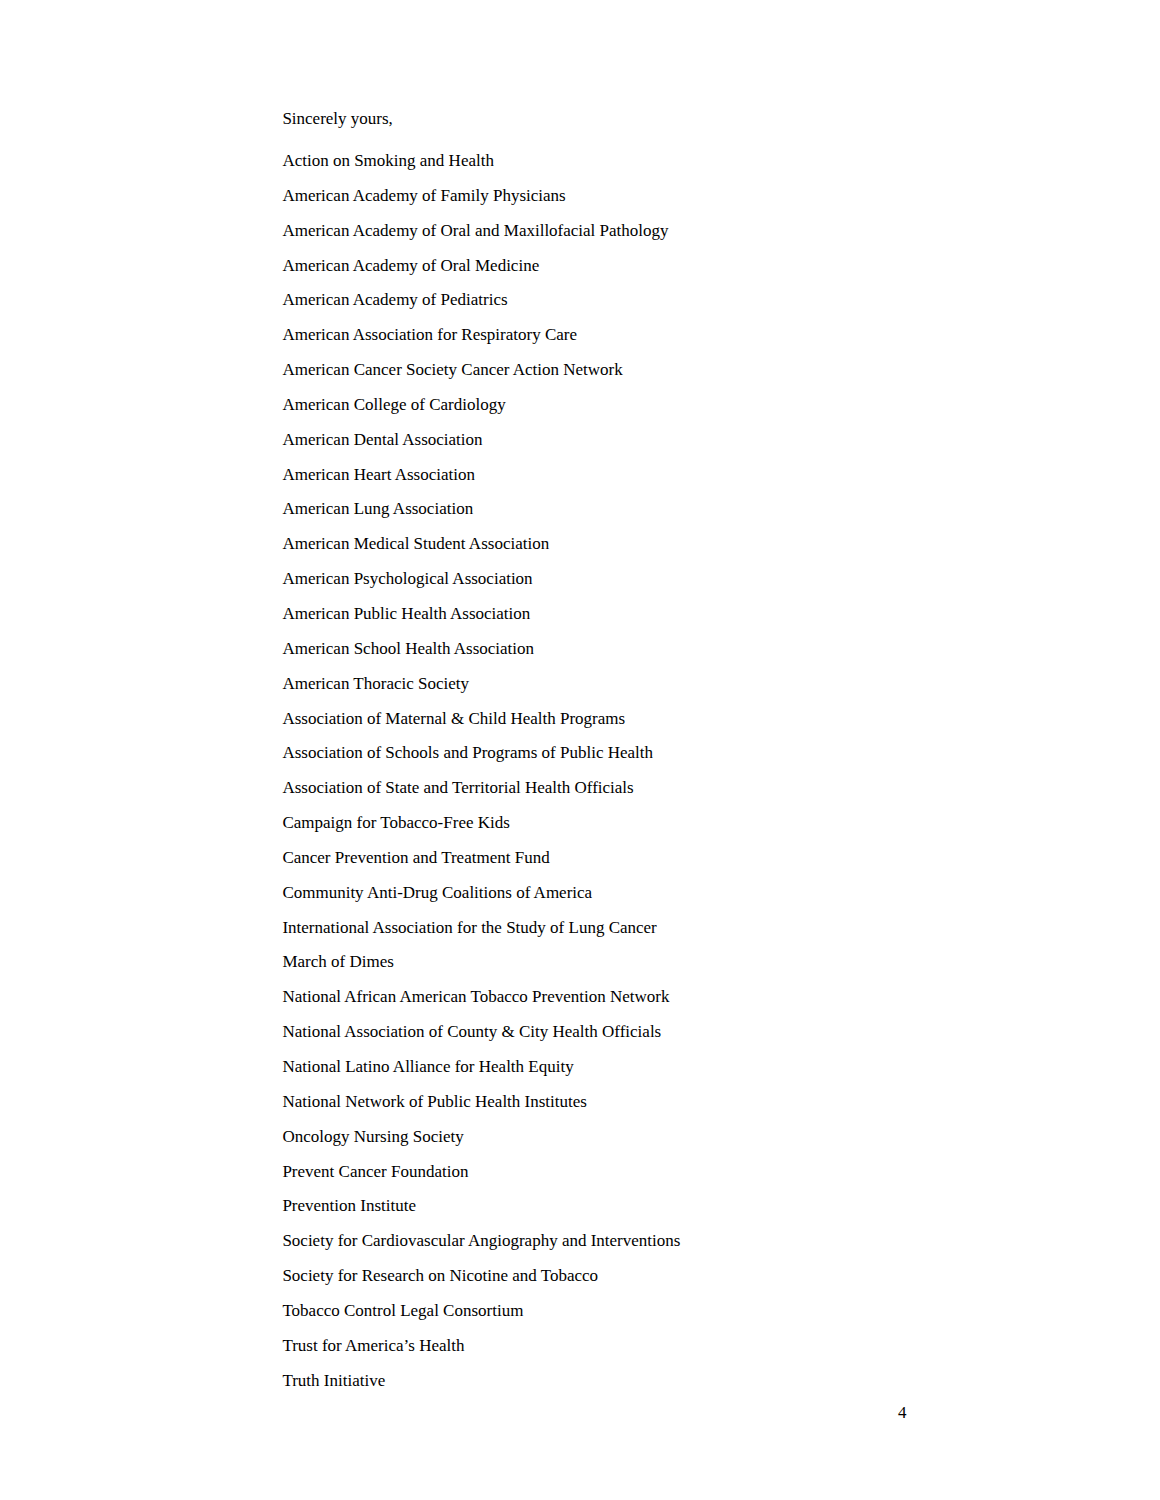Sincerely yours,
Action on Smoking and Health
American Academy of Family Physicians
American Academy of Oral and Maxillofacial Pathology
American Academy of Oral Medicine
American Academy of Pediatrics
American Association for Respiratory Care
American Cancer Society Cancer Action Network
American College of Cardiology
American Dental Association
American Heart Association
American Lung Association
American Medical Student Association
American Psychological Association
American Public Health Association
American School Health Association
American Thoracic Society
Association of Maternal & Child Health Programs
Association of Schools and Programs of Public Health
Association of State and Territorial Health Officials
Campaign for Tobacco-Free Kids
Cancer Prevention and Treatment Fund
Community Anti-Drug Coalitions of America
International Association for the Study of Lung Cancer
March of Dimes
National African American Tobacco Prevention Network
National Association of County & City Health Officials
National Latino Alliance for Health Equity
National Network of Public Health Institutes
Oncology Nursing Society
Prevent Cancer Foundation
Prevention Institute
Society for Cardiovascular Angiography and Interventions
Society for Research on Nicotine and Tobacco
Tobacco Control Legal Consortium
Trust for America’s Health
Truth Initiative
4